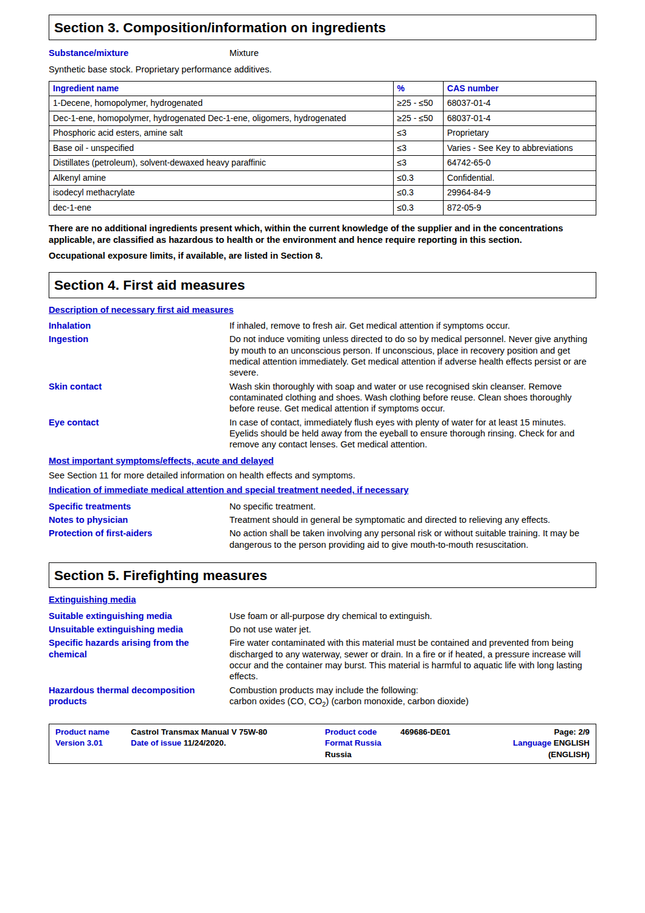Section 3. Composition/information on ingredients
| Substance/mixture | Mixture |
Synthetic base stock. Proprietary performance additives.
| Ingredient name | % | CAS number |
| --- | --- | --- |
| 1-Decene, homopolymer, hydrogenated | ≥25 - ≤50 | 68037-01-4 |
| Dec-1-ene, homopolymer, hydrogenated Dec-1-ene, oligomers, hydrogenated | ≥25 - ≤50 | 68037-01-4 |
| Phosphoric acid esters, amine salt | ≤3 | Proprietary |
| Base oil - unspecified | ≤3 | Varies - See Key to abbreviations |
| Distillates (petroleum), solvent-dewaxed heavy paraffinic | ≤3 | 64742-65-0 |
| Alkenyl amine | ≤0.3 | Confidential. |
| isodecyl methacrylate | ≤0.3 | 29964-84-9 |
| dec-1-ene | ≤0.3 | 872-05-9 |
There are no additional ingredients present which, within the current knowledge of the supplier and in the concentrations applicable, are classified as hazardous to health or the environment and hence require reporting in this section.
Occupational exposure limits, if available, are listed in Section 8.
Section 4. First aid measures
Description of necessary first aid measures
| Inhalation | If inhaled, remove to fresh air. Get medical attention if symptoms occur. |
| Ingestion | Do not induce vomiting unless directed to do so by medical personnel. Never give anything by mouth to an unconscious person. If unconscious, place in recovery position and get medical attention immediately. Get medical attention if adverse health effects persist or are severe. |
| Skin contact | Wash skin thoroughly with soap and water or use recognised skin cleanser. Remove contaminated clothing and shoes. Wash clothing before reuse. Clean shoes thoroughly before reuse. Get medical attention if symptoms occur. |
| Eye contact | In case of contact, immediately flush eyes with plenty of water for at least 15 minutes. Eyelids should be held away from the eyeball to ensure thorough rinsing. Check for and remove any contact lenses. Get medical attention. |
Most important symptoms/effects, acute and delayed
See Section 11 for more detailed information on health effects and symptoms.
Indication of immediate medical attention and special treatment needed, if necessary
| Specific treatments | No specific treatment. |
| Notes to physician | Treatment should in general be symptomatic and directed to relieving any effects. |
| Protection of first-aiders | No action shall be taken involving any personal risk or without suitable training. It may be dangerous to the person providing aid to give mouth-to-mouth resuscitation. |
Section 5. Firefighting measures
Extinguishing media
| Suitable extinguishing media | Use foam or all-purpose dry chemical to extinguish. |
| Unsuitable extinguishing media | Do not use water jet. |
| Specific hazards arising from the chemical | Fire water contaminated with this material must be contained and prevented from being discharged to any waterway, sewer or drain. In a fire or if heated, a pressure increase will occur and the container may burst. This material is harmful to aquatic life with long lasting effects. |
| Hazardous thermal decomposition products | Combustion products may include the following: carbon oxides (CO, CO 2 ) (carbon monoxide, carbon dioxide) |
| Product name | Castrol Transmax Manual V 75W-80 | Product code | 469686-DE01 | Page: 2/9 |
| Version 3.01 | Date of issue 11/24/2020. | Format Russia | | Language ENGLISH |
| | | Russia | | (ENGLISH) |